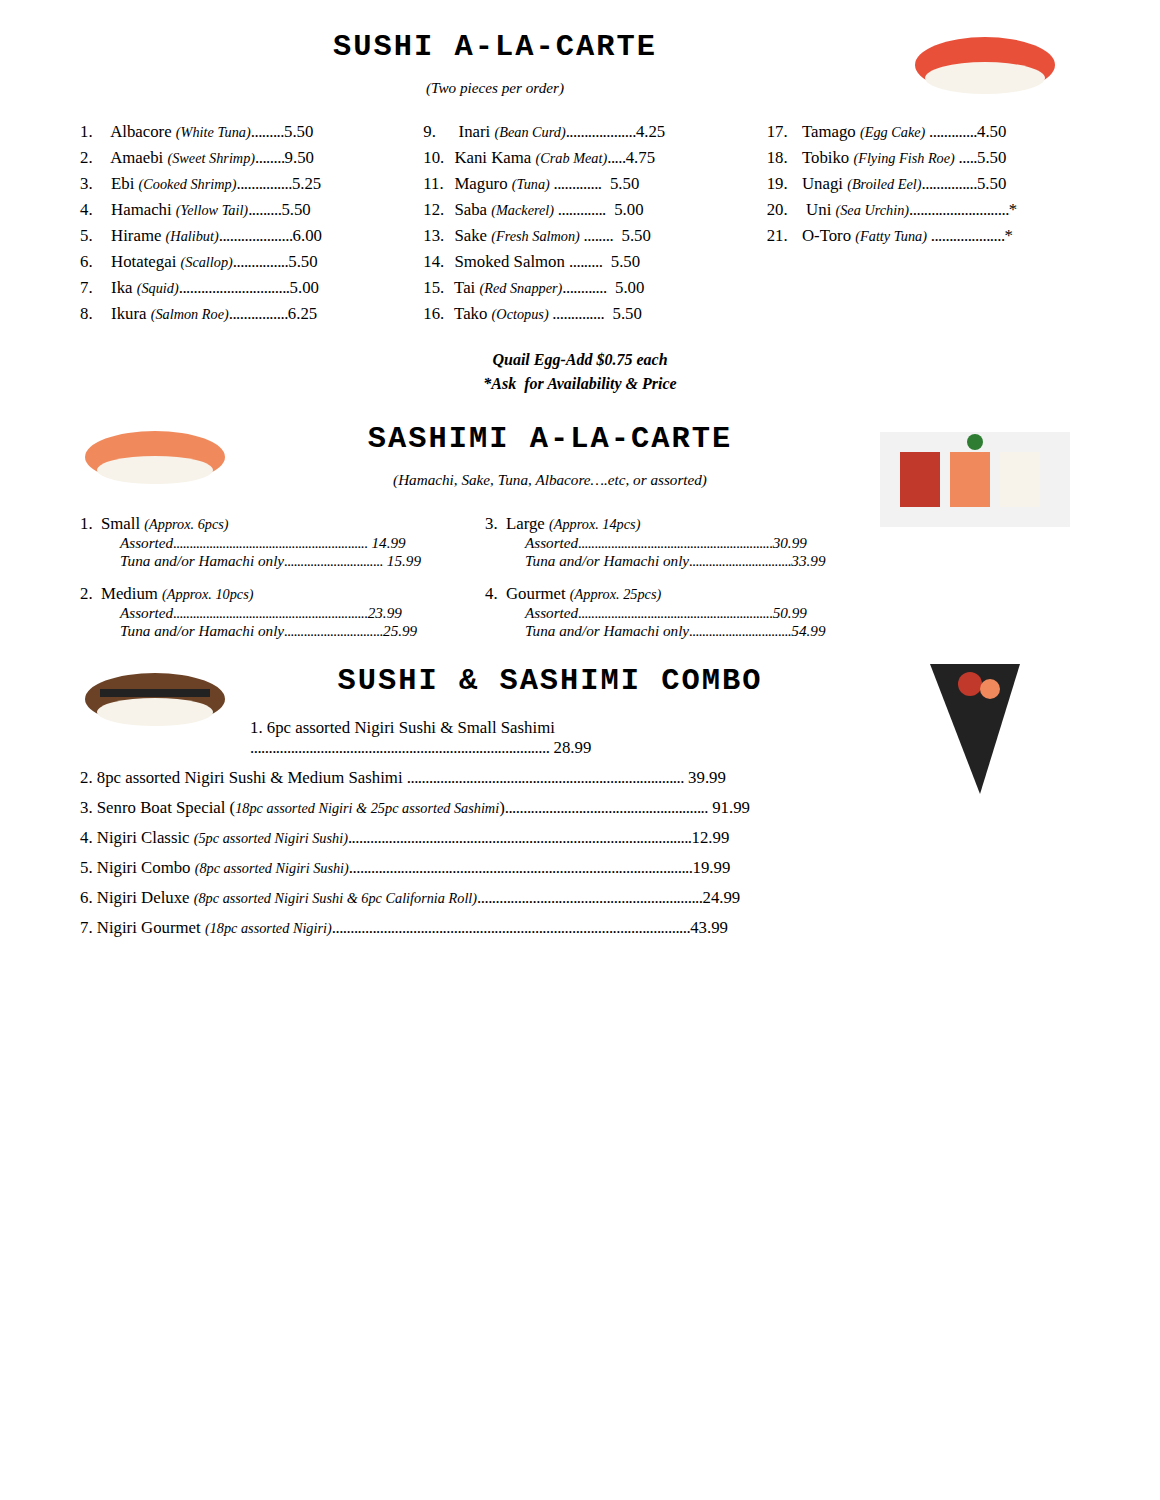SUSHI A-LA-CARTE
(Two pieces per order)
1. Albacore (White Tuna)......... 5.50
2. Amaebi (Sweet Shrimp)........ 9.50
3. Ebi (Cooked Shrimp)............... 5.25
4. Hamachi (Yellow Tail)......... 5.50
5. Hirame (Halibut).................... 6.00
6. Hotategai (Scallop)............... 5.50
7. Ika (Squid).............................. 5.00
8. Ikura (Salmon Roe)................ 6.25
9. Inari (Bean Curd)................... 4.25
10. Kani Kama (Crab Meat)..... 4.75
11. Maguro (Tuna) ............. 5.50
12. Saba (Mackerel) ............. 5.00
13. Sake (Fresh Salmon) ........ 5.50
14. Smoked Salmon ......... 5.50
15. Tai (Red Snapper)............ 5.00
16. Tako (Octopus) .............. 5.50
17. Tamago (Egg Cake) ............. 4.50
18. Tobiko (Flying Fish Roe) ..... 5.50
19. Unagi (Broiled Eel)............... 5.50
20. Uni (Sea Urchin)...........................*
21. O-Toro (Fatty Tuna) ....................*
Quail Egg-Add $0.75 each
*Ask for Availability & Price
SASHIMI A-LA-CARTE
(Hamachi, Sake, Tuna, Albacore….etc, or assorted)
1. Small (Approx. 6pcs) Assorted........................................................... 14.99 Tuna and/or Hamachi only.............................. 15.99
2. Medium (Approx. 10pcs) Assorted........................................................... 23.99 Tuna and/or Hamachi only.............................. 25.99
3. Large (Approx. 14pcs) Assorted........................................................... 30.99 Tuna and/or Hamachi only............................... 33.99
4. Gourmet (Approx. 25pcs) Assorted........................................................... 50.99 Tuna and/or Hamachi only............................... 54.99
SUSHI & SASHIMI COMBO
1. 6pc assorted Nigiri Sushi & Small Sashimi ................................................................................. 28.99
2. 8pc assorted Nigiri Sushi & Medium Sashimi ........................................................................... 39.99
3. Senro Boat Special (18pc assorted Nigiri & 25pc assorted Sashimi)....................................................... 91.99
4. Nigiri Classic (5pc assorted Nigiri Sushi)............................................................................................. 12.99
5. Nigiri Combo (8pc assorted Nigiri Sushi)............................................................................................. 19.99
6. Nigiri Deluxe (8pc assorted Nigiri Sushi & 6pc California Roll)............................................................. 24.99
7. Nigiri Gourmet (18pc assorted Nigiri)................................................................................................. 43.99